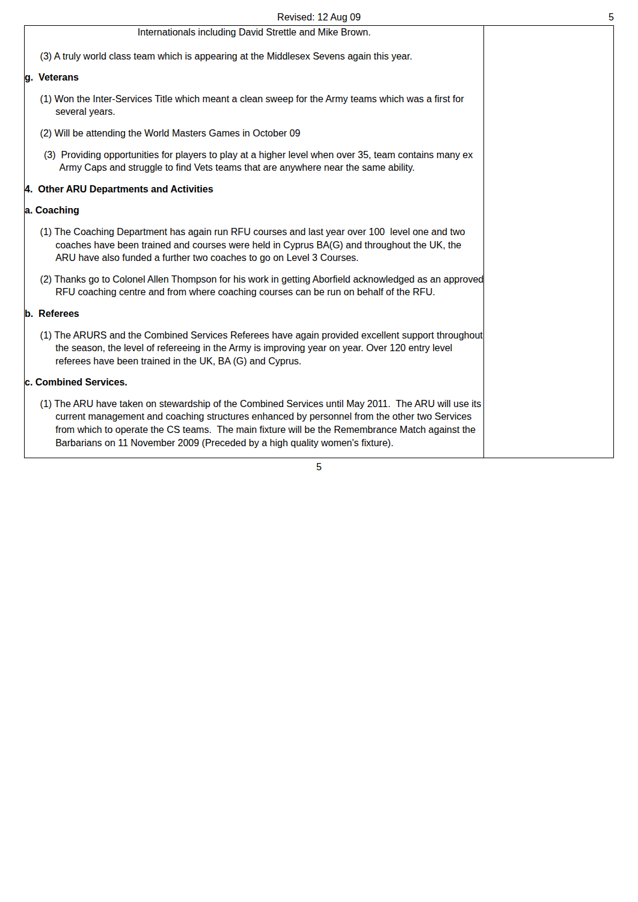Revised: 12 Aug 09 5
| Internationals including David Strettle and Mike Brown. (3) A truly world class team which is appearing at the Middlesex Sevens again this year. g. Veterans (1) Won the Inter-Services Title which meant a clean sweep for the Army teams which was a first for several years. (2) Will be attending the World Masters Games in October 09 (3) Providing opportunities for players to play at a higher level when over 35, team contains many ex Army Caps and struggle to find Vets teams that are anywhere near the same ability. 4. Other ARU Departments and Activities a. Coaching (1) The Coaching Department has again run RFU courses and last year over 100 level one and two coaches have been trained and courses were held in Cyprus BA(G) and throughout the UK, the ARU have also funded a further two coaches to go on Level 3 Courses. (2) Thanks go to Colonel Allen Thompson for his work in getting Aborfield acknowledged as an approved RFU coaching centre and from where coaching courses can be run on behalf of the RFU. b. Referees (1) The ARURS and the Combined Services Referees have again provided excellent support throughout the season, the level of refereeing in the Army is improving year on year. Over 120 entry level referees have been trained in the UK, BA (G) and Cyprus. c. Combined Services. (1) The ARU have taken on stewardship of the Combined Services until May 2011. The ARU will use its current management and coaching structures enhanced by personnel from the other two Services from which to operate the CS teams. The main fixture will be the Remembrance Match against the Barbarians on 11 November 2009 (Preceded by a high quality women's fixture). | |
5